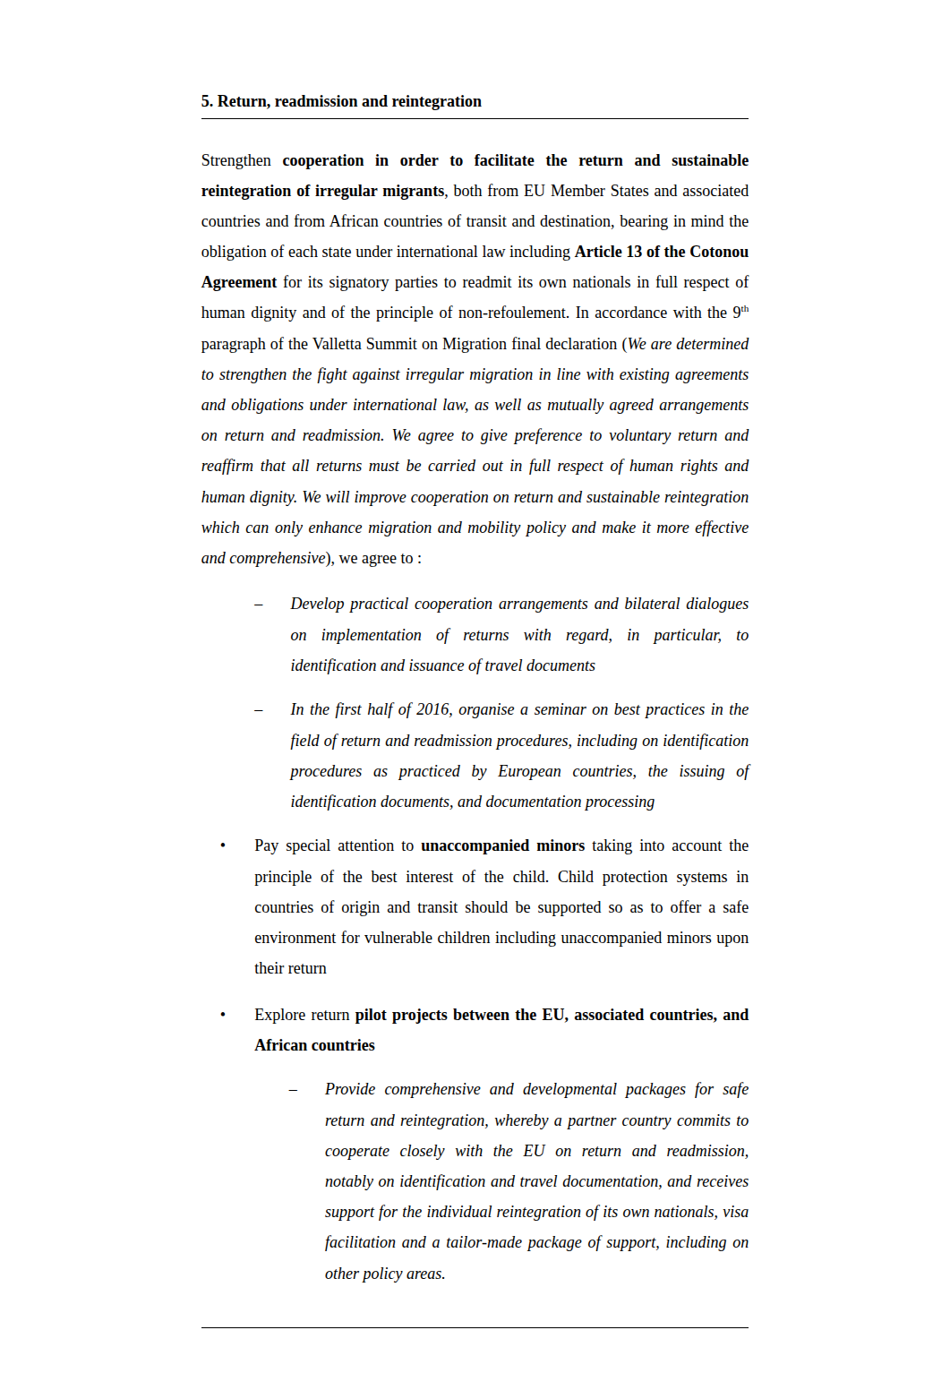5. Return, readmission and reintegration
Strengthen cooperation in order to facilitate the return and sustainable reintegration of irregular migrants, both from EU Member States and associated countries and from African countries of transit and destination, bearing in mind the obligation of each state under international law including Article 13 of the Cotonou Agreement for its signatory parties to readmit its own nationals in full respect of human dignity and of the principle of non-refoulement. In accordance with the 9th paragraph of the Valletta Summit on Migration final declaration (We are determined to strengthen the fight against irregular migration in line with existing agreements and obligations under international law, as well as mutually agreed arrangements on return and readmission. We agree to give preference to voluntary return and reaffirm that all returns must be carried out in full respect of human rights and human dignity. We will improve cooperation on return and sustainable reintegration which can only enhance migration and mobility policy and make it more effective and comprehensive), we agree to :
Develop practical cooperation arrangements and bilateral dialogues on implementation of returns with regard, in particular, to identification and issuance of travel documents
In the first half of 2016, organise a seminar on best practices in the field of return and readmission procedures, including on identification procedures as practiced by European countries, the issuing of identification documents, and documentation processing
Pay special attention to unaccompanied minors taking into account the principle of the best interest of the child. Child protection systems in countries of origin and transit should be supported so as to offer a safe environment for vulnerable children including unaccompanied minors upon their return
Explore return pilot projects between the EU, associated countries, and African countries
Provide comprehensive and developmental packages for safe return and reintegration, whereby a partner country commits to cooperate closely with the EU on return and readmission, notably on identification and travel documentation, and receives support for the individual reintegration of its own nationals, visa facilitation and a tailor-made package of support, including on other policy areas.